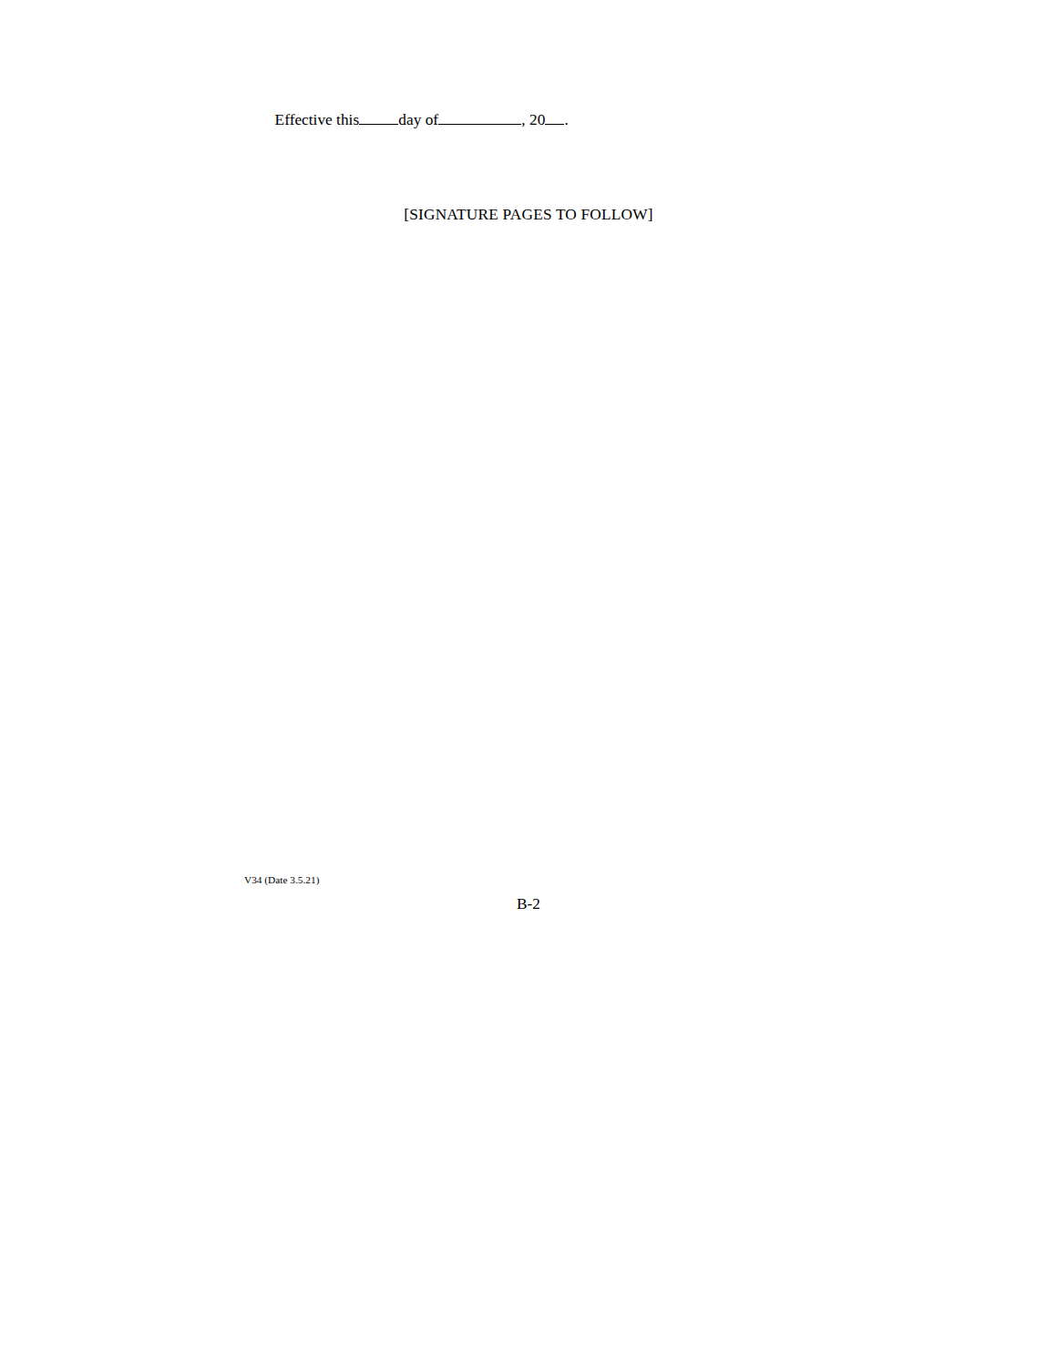Effective this day of , 20 .
[SIGNATURE PAGES TO FOLLOW]
V34 (Date 3.5.21)
B-2